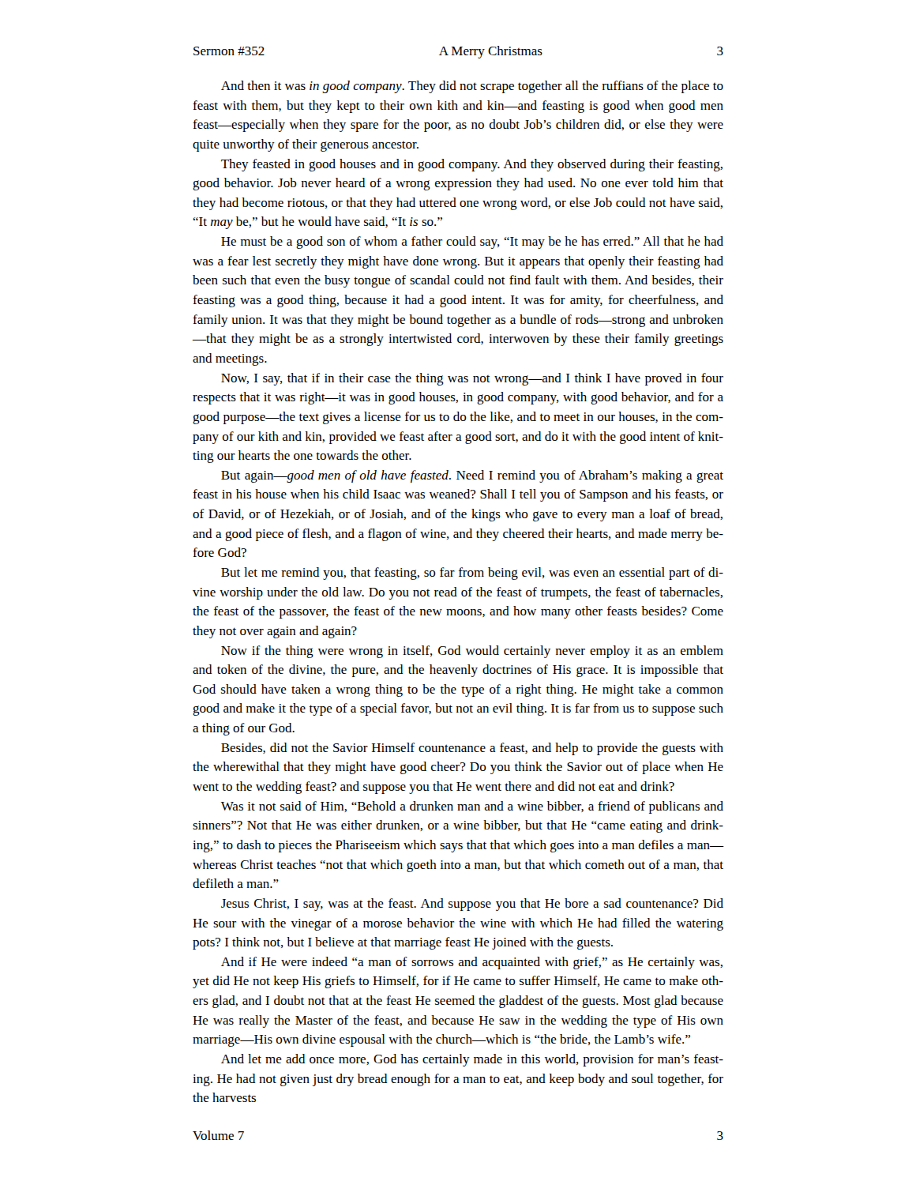Sermon #352
A Merry Christmas
3
And then it was in good company. They did not scrape together all the ruffians of the place to feast with them, but they kept to their own kith and kin—and feasting is good when good men feast—especially when they spare for the poor, as no doubt Job’s children did, or else they were quite unworthy of their generous ancestor.
They feasted in good houses and in good company. And they observed during their feasting, good behavior. Job never heard of a wrong expression they had used. No one ever told him that they had become riotous, or that they had uttered one wrong word, or else Job could not have said, “It may be,” but he would have said, “It is so.”
He must be a good son of whom a father could say, “It may be he has erred.” All that he had was a fear lest secretly they might have done wrong. But it appears that openly their feasting had been such that even the busy tongue of scandal could not find fault with them. And besides, their feasting was a good thing, because it had a good intent. It was for amity, for cheerfulness, and family union. It was that they might be bound together as a bundle of rods—strong and unbroken—that they might be as a strongly intertwisted cord, interwoven by these their family greetings and meetings.
Now, I say, that if in their case the thing was not wrong—and I think I have proved in four respects that it was right—it was in good houses, in good company, with good behavior, and for a good purpose—the text gives a license for us to do the like, and to meet in our houses, in the company of our kith and kin, provided we feast after a good sort, and do it with the good intent of knitting our hearts the one towards the other.
But again—good men of old have feasted. Need I remind you of Abraham’s making a great feast in his house when his child Isaac was weaned? Shall I tell you of Sampson and his feasts, or of David, or of Hezekiah, or of Josiah, and of the kings who gave to every man a loaf of bread, and a good piece of flesh, and a flagon of wine, and they cheered their hearts, and made merry before God?
But let me remind you, that feasting, so far from being evil, was even an essential part of divine worship under the old law. Do you not read of the feast of trumpets, the feast of tabernacles, the feast of the passover, the feast of the new moons, and how many other feasts besides? Come they not over again and again?
Now if the thing were wrong in itself, God would certainly never employ it as an emblem and token of the divine, the pure, and the heavenly doctrines of His grace. It is impossible that God should have taken a wrong thing to be the type of a right thing. He might take a common good and make it the type of a special favor, but not an evil thing. It is far from us to suppose such a thing of our God.
Besides, did not the Savior Himself countenance a feast, and help to provide the guests with the wherewithal that they might have good cheer? Do you think the Savior out of place when He went to the wedding feast? and suppose you that He went there and did not eat and drink?
Was it not said of Him, “Behold a drunken man and a wine bibber, a friend of publicans and sinners”? Not that He was either drunken, or a wine bibber, but that He “came eating and drinking,” to dash to pieces the Phariseeism which says that that which goes into a man defiles a man—whereas Christ teaches “not that which goeth into a man, but that which cometh out of a man, that defileth a man.”
Jesus Christ, I say, was at the feast. And suppose you that He bore a sad countenance? Did He sour with the vinegar of a morose behavior the wine with which He had filled the watering pots? I think not, but I believe at that marriage feast He joined with the guests.
And if He were indeed “a man of sorrows and acquainted with grief,” as He certainly was, yet did He not keep His griefs to Himself, for if He came to suffer Himself, He came to make others glad, and I doubt not that at the feast He seemed the gladdest of the guests. Most glad because He was really the Master of the feast, and because He saw in the wedding the type of His own marriage—His own divine espousal with the church—which is “the bride, the Lamb’s wife.”
And let me add once more, God has certainly made in this world, provision for man’s feasting. He had not given just dry bread enough for a man to eat, and keep body and soul together, for the harvests
Volume 7
3